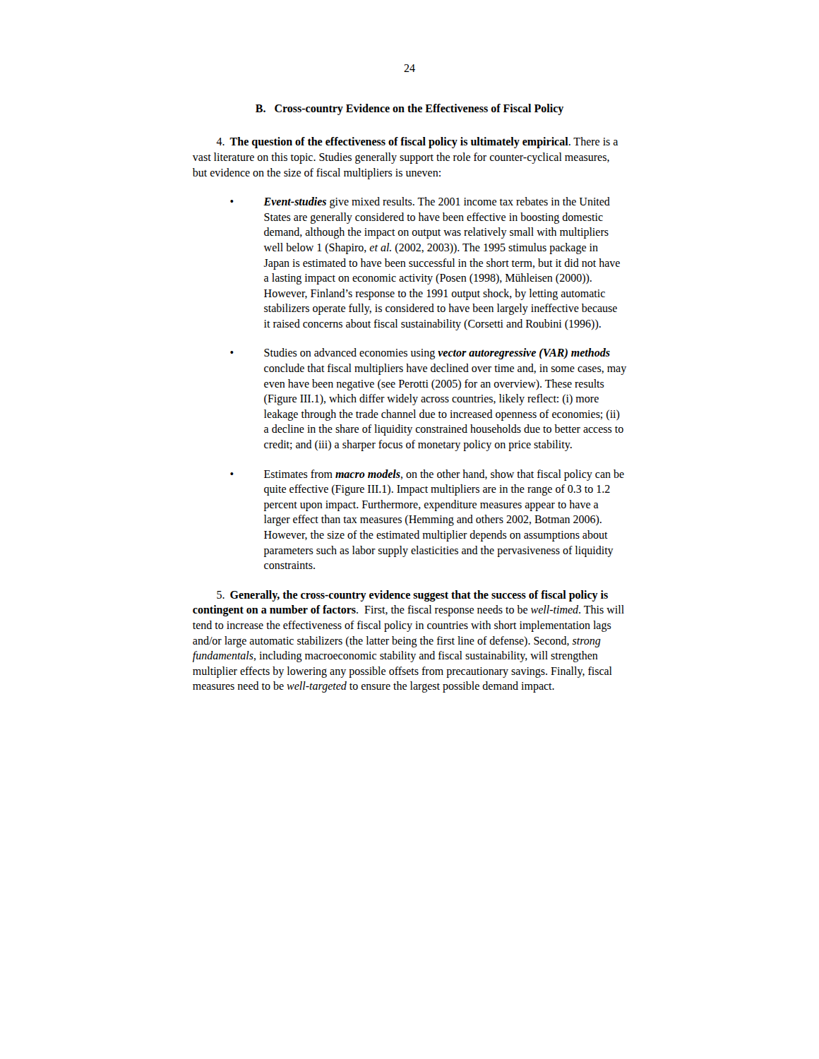24
B. Cross-country Evidence on the Effectiveness of Fiscal Policy
4. The question of the effectiveness of fiscal policy is ultimately empirical. There is a vast literature on this topic. Studies generally support the role for counter-cyclical measures, but evidence on the size of fiscal multipliers is uneven:
Event-studies give mixed results. The 2001 income tax rebates in the United States are generally considered to have been effective in boosting domestic demand, although the impact on output was relatively small with multipliers well below 1 (Shapiro, et al. (2002, 2003)). The 1995 stimulus package in Japan is estimated to have been successful in the short term, but it did not have a lasting impact on economic activity (Posen (1998), Mühleisen (2000)). However, Finland’s response to the 1991 output shock, by letting automatic stabilizers operate fully, is considered to have been largely ineffective because it raised concerns about fiscal sustainability (Corsetti and Roubini (1996)).
Studies on advanced economies using vector autoregressive (VAR) methods conclude that fiscal multipliers have declined over time and, in some cases, may even have been negative (see Perotti (2005) for an overview). These results (Figure III.1), which differ widely across countries, likely reflect: (i) more leakage through the trade channel due to increased openness of economies; (ii) a decline in the share of liquidity constrained households due to better access to credit; and (iii) a sharper focus of monetary policy on price stability.
Estimates from macro models, on the other hand, show that fiscal policy can be quite effective (Figure III.1). Impact multipliers are in the range of 0.3 to 1.2 percent upon impact. Furthermore, expenditure measures appear to have a larger effect than tax measures (Hemming and others 2002, Botman 2006). However, the size of the estimated multiplier depends on assumptions about parameters such as labor supply elasticities and the pervasiveness of liquidity constraints.
5. Generally, the cross-country evidence suggest that the success of fiscal policy is contingent on a number of factors. First, the fiscal response needs to be well-timed. This will tend to increase the effectiveness of fiscal policy in countries with short implementation lags and/or large automatic stabilizers (the latter being the first line of defense). Second, strong fundamentals, including macroeconomic stability and fiscal sustainability, will strengthen multiplier effects by lowering any possible offsets from precautionary savings. Finally, fiscal measures need to be well-targeted to ensure the largest possible demand impact.